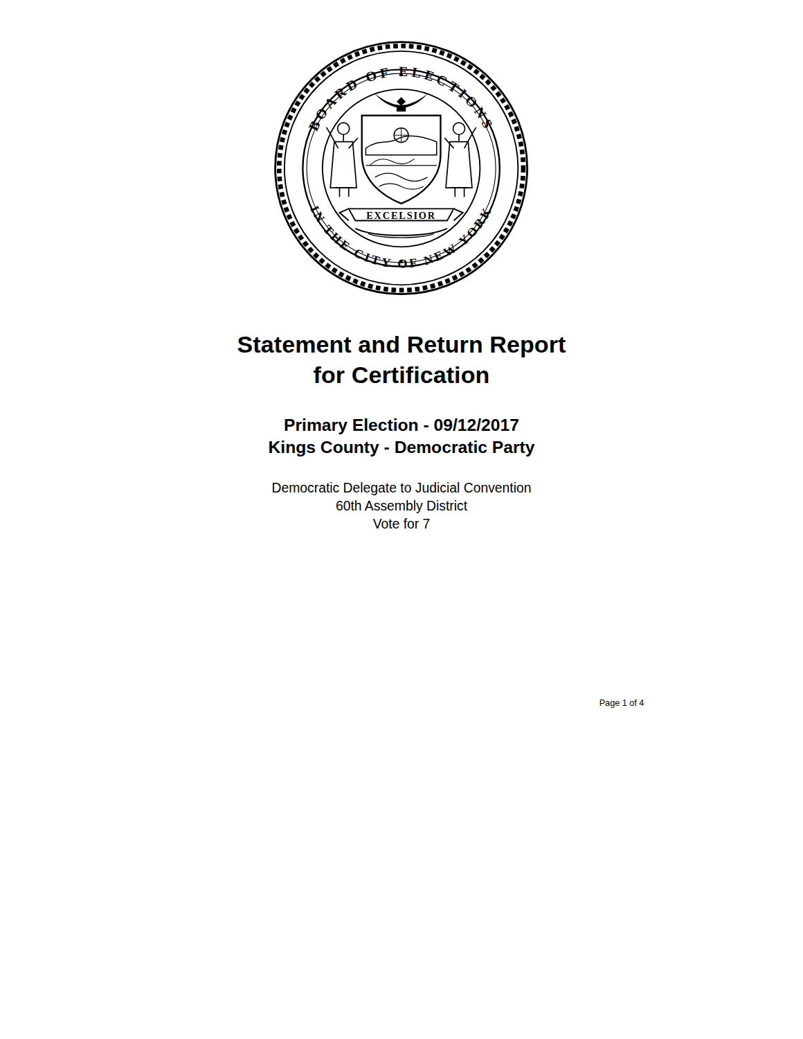BOARD OF ELECTIONS IN THE CITY OF NEW YORK EXCELSIOR
Statement and Return Report
for Certification
Primary Election - 09/12/2017
Kings County - Democratic Party
Democratic Delegate to Judicial Convention
60th Assembly District
Vote for 7
Page 1 of 4